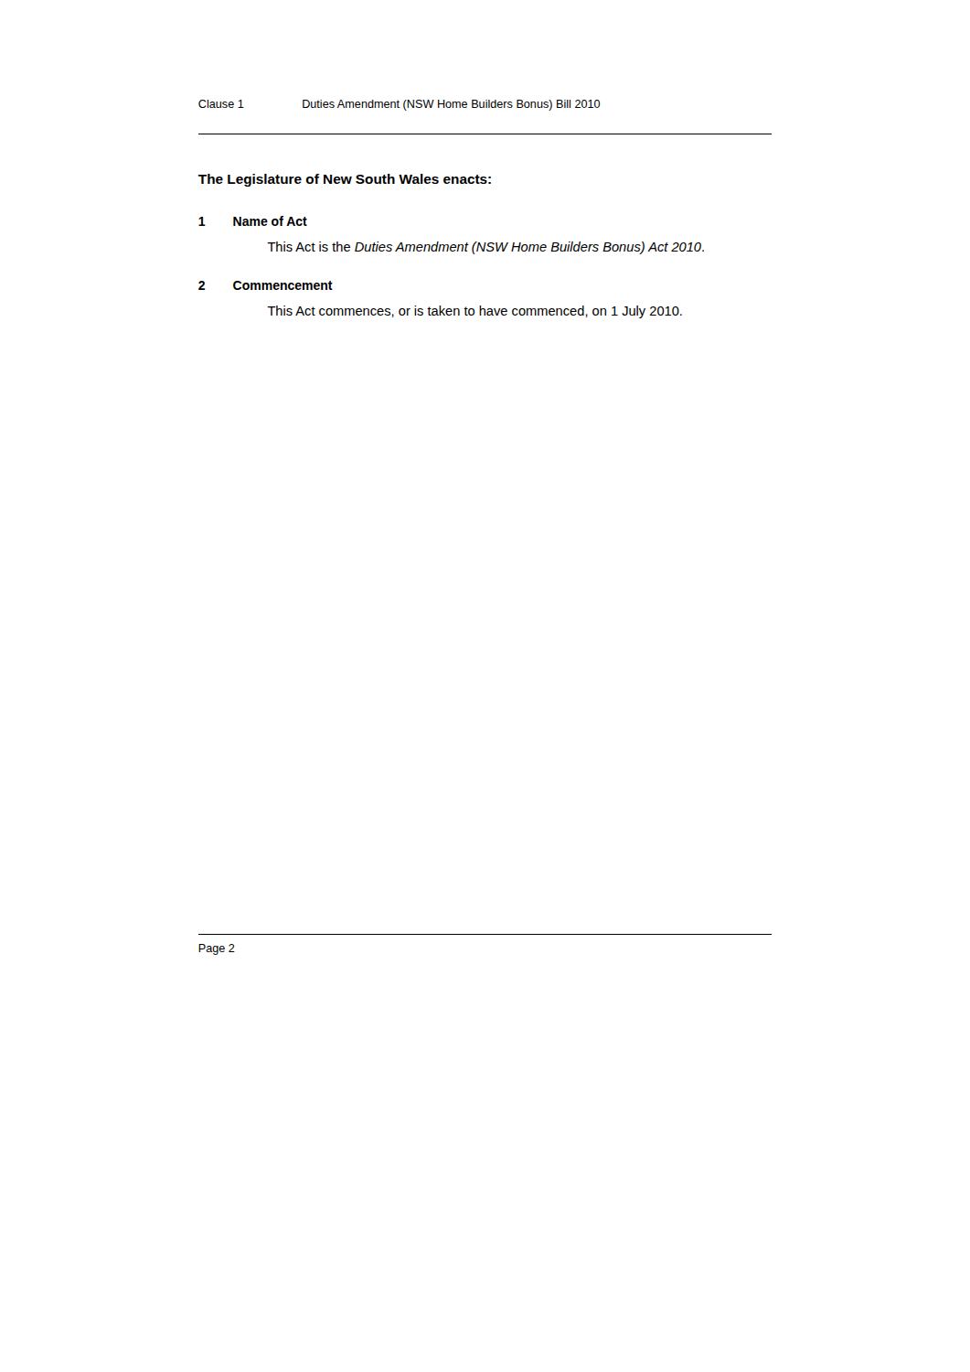Clause 1
Duties Amendment (NSW Home Builders Bonus) Bill 2010
The Legislature of New South Wales enacts:
1
Name of Act
This Act is the Duties Amendment (NSW Home Builders Bonus) Act 2010.
2
Commencement
This Act commences, or is taken to have commenced, on 1 July 2010.
Page 2